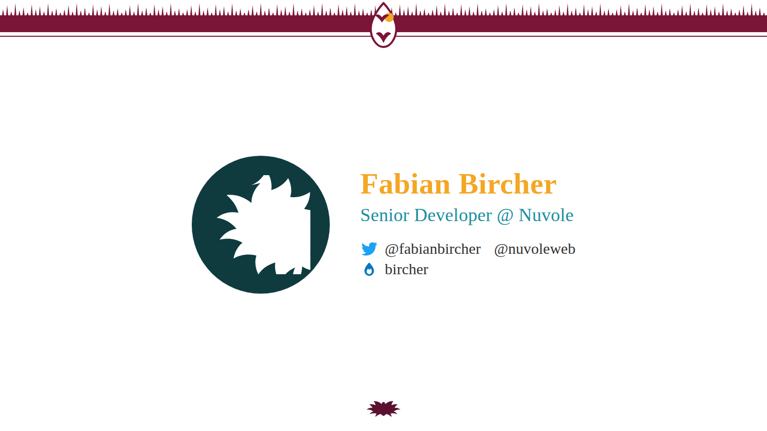Fabian Bircher
Senior Developer @ Nuvole
@fabianbircher@nuvoleweb
bircher